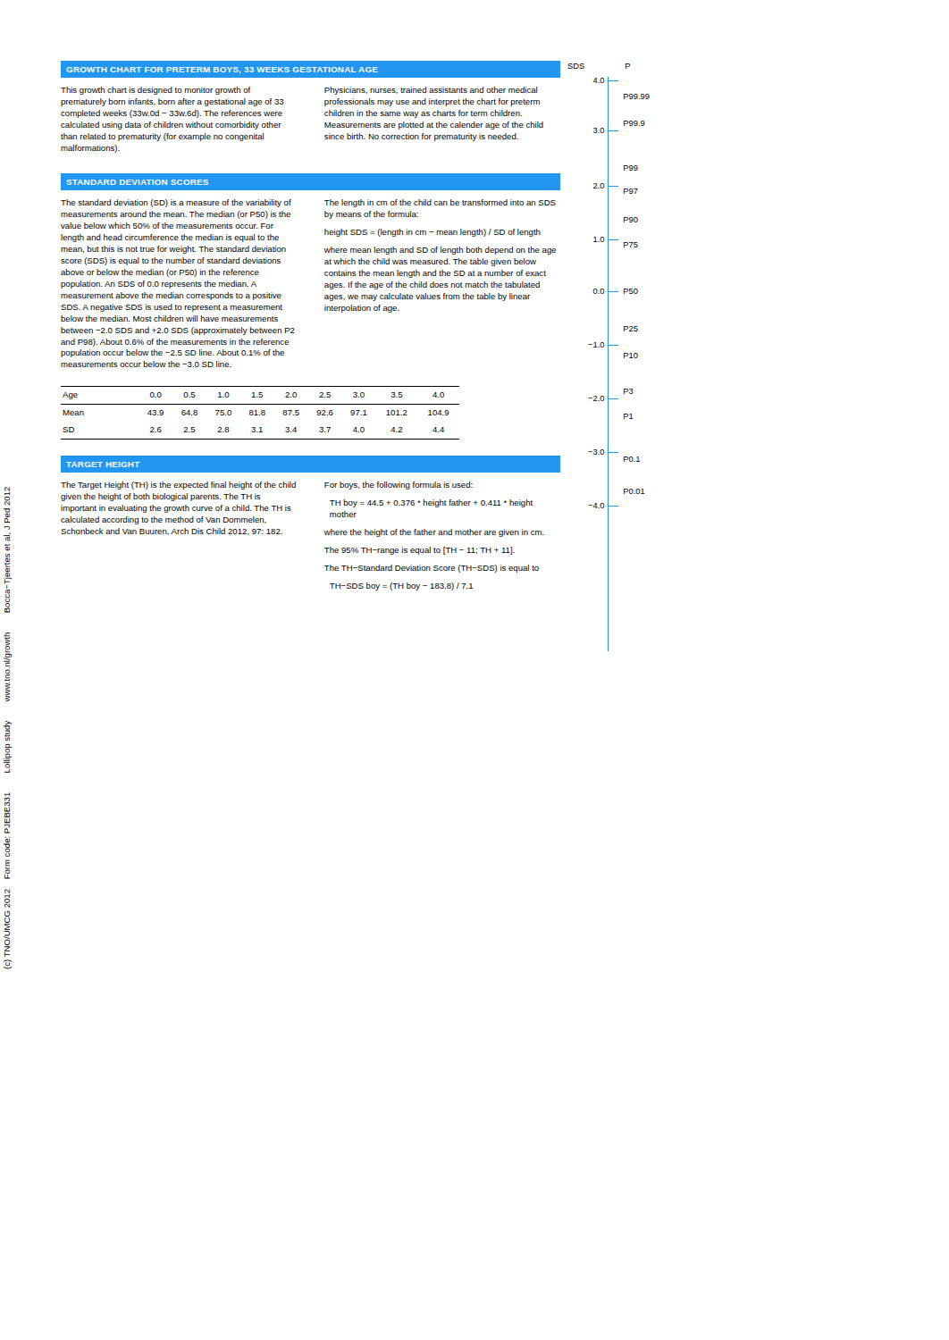SDS P
4.0
P99.99
3.0
P99.9
P99
2.0
P97
P90
1.0
P75
0.0
P50
P25
−1.0
P10
−2.0
P3
P1
−3.0
P0.1
P0.01
−4.0
GROWTH CHART FOR PRETERM BOYS, 33 WEEKS GESTATIONAL AGE
This growth chart is designed to monitor growth of prematurely born infants, born after a gestational age of 33 completed weeks (33w.0d − 33w.6d). The references were calculated using data of children without comorbidity other than related to prematurity (for example no congenital malformations).
Physicians, nurses, trained assistants and other medical professionals may use and interpret the chart for preterm children in the same way as charts for term children. Measurements are plotted at the calender age of the child since birth. No correction for prematurity is needed.
STANDARD DEVIATION SCORES
The standard deviation (SD) is a measure of the variability of measurements around the mean. The median (or P50) is the value below which 50% of the measurements occur. For length and head circumference the median is equal to the mean, but this is not true for weight. The standard deviation score (SDS) is equal to the number of standard deviations above or below the median (or P50) in the reference population. An SDS of 0.0 represents the median. A measurement above the median corresponds to a positive SDS. A negative SDS is used to represent a measurement below the median. Most children will have measurements between −2.0 SDS and +2.0 SDS (approximately between P2 and P98). About 0.6% of the measurements in the reference population occur below the −2.5 SD line. About 0.1% of the measurements occur below the −3.0 SD line.
The length in cm of the child can be transformed into an SDS by means of the formula:
height SDS = (length in cm − mean length) / SD of length
where mean length and SD of length both depend on the age at which the child was measured. The table given below contains the mean length and the SD at a number of exact ages. If the age of the child does not match the tabulated ages, we may calculate values from the table by linear interpolation of age.
| Age | 0.0 | 0.5 | 1.0 | 1.5 | 2.0 | 2.5 | 3.0 | 3.5 | 4.0 |
| --- | --- | --- | --- | --- | --- | --- | --- | --- | --- |
| Mean | 43.9 | 64.8 | 75.0 | 81.8 | 87.5 | 92.6 | 97.1 | 101.2 | 104.9 |
| SD | 2.6 | 2.5 | 2.8 | 3.1 | 3.4 | 3.7 | 4.0 | 4.2 | 4.4 |
TARGET HEIGHT
The Target Height (TH) is the expected final height of the child given the height of both biological parents. The TH is important in evaluating the growth curve of a child. The TH is calculated according to the method of Van Dommelen, Schonbeck and Van Buuren, Arch Dis Child 2012, 97: 182.
For boys, the following formula is used:
TH boy = 44.5 + 0.376 * height father + 0.411 * height mother
where the height of the father and mother are given in cm.
The 95% TH−range is equal to [TH − 11; TH + 11].
The TH−Standard Deviation Score (TH−SDS) is equal to
TH−SDS boy = (TH boy − 183.8) / 7.1
(c) TNO/UMCG 2012 Form code: PJEBE331 Lollipop study www.tno.nl/growth Bocca−Tjeertes et al, J Ped 2012